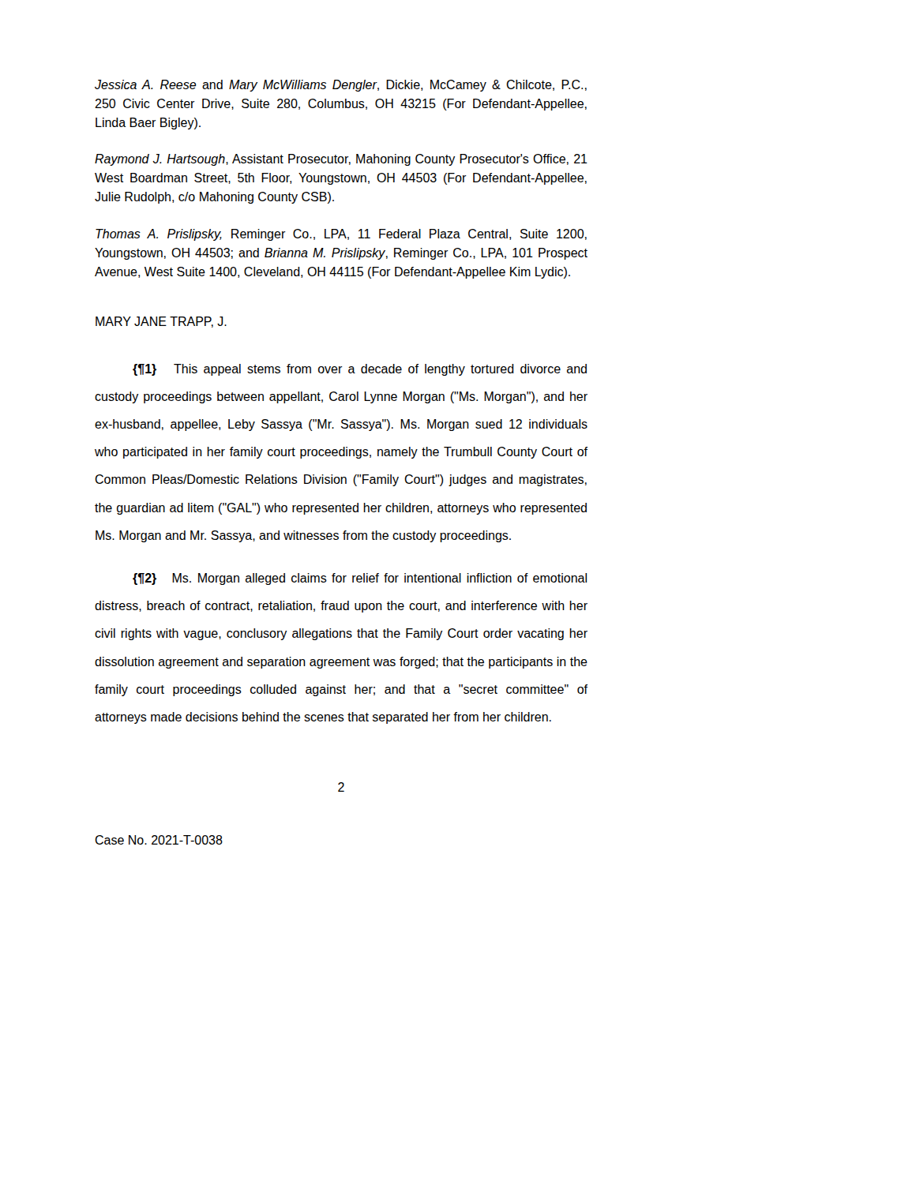Jessica A. Reese and Mary McWilliams Dengler, Dickie, McCamey & Chilcote, P.C., 250 Civic Center Drive, Suite 280, Columbus, OH 43215 (For Defendant-Appellee, Linda Baer Bigley).
Raymond J. Hartsough, Assistant Prosecutor, Mahoning County Prosecutor's Office, 21 West Boardman Street, 5th Floor, Youngstown, OH 44503 (For Defendant-Appellee, Julie Rudolph, c/o Mahoning County CSB).
Thomas A. Prislipsky, Reminger Co., LPA, 11 Federal Plaza Central, Suite 1200, Youngstown, OH 44503; and Brianna M. Prislipsky, Reminger Co., LPA, 101 Prospect Avenue, West Suite 1400, Cleveland, OH 44115 (For Defendant-Appellee Kim Lydic).
MARY JANE TRAPP, J.
{¶1} This appeal stems from over a decade of lengthy tortured divorce and custody proceedings between appellant, Carol Lynne Morgan ("Ms. Morgan"), and her ex-husband, appellee, Leby Sassya ("Mr. Sassya"). Ms. Morgan sued 12 individuals who participated in her family court proceedings, namely the Trumbull County Court of Common Pleas/Domestic Relations Division ("Family Court") judges and magistrates, the guardian ad litem ("GAL") who represented her children, attorneys who represented Ms. Morgan and Mr. Sassya, and witnesses from the custody proceedings.
{¶2} Ms. Morgan alleged claims for relief for intentional infliction of emotional distress, breach of contract, retaliation, fraud upon the court, and interference with her civil rights with vague, conclusory allegations that the Family Court order vacating her dissolution agreement and separation agreement was forged; that the participants in the family court proceedings colluded against her; and that a "secret committee" of attorneys made decisions behind the scenes that separated her from her children.
2
Case No. 2021-T-0038